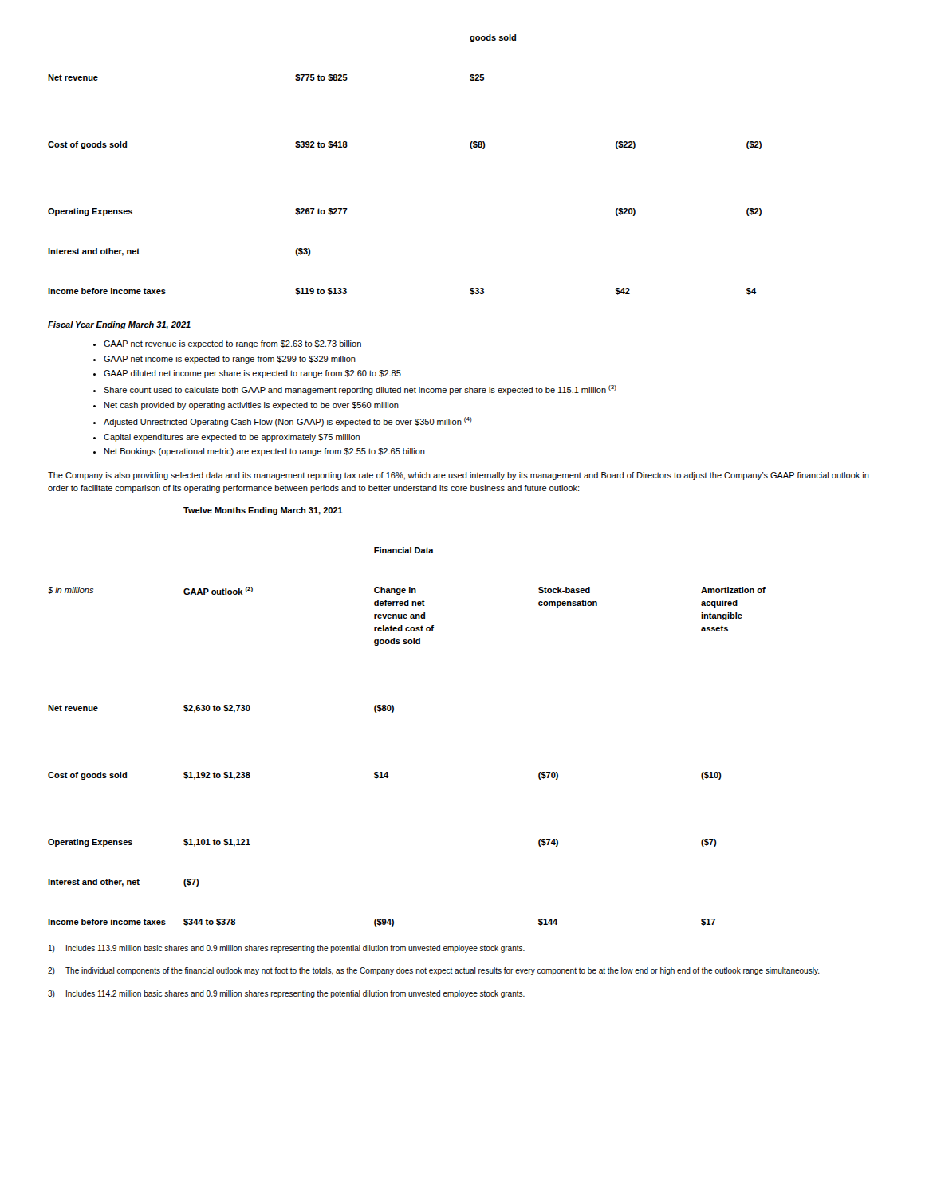| | | goods sold | | |
| Net revenue | $775 to $825 | $25 | | |
| Cost of goods sold | $392 to $418 | ($8) | ($22) | ($2) |
| Operating Expenses | $267 to $277 | | ($20) | ($2) |
| Interest and other, net | ($3) | | | |
| Income before income taxes | $119 to $133 | $33 | $42 | $4 |
Fiscal Year Ending March 31, 2021
GAAP net revenue is expected to range from $2.63 to $2.73 billion
GAAP net income is expected to range from $299 to $329 million
GAAP diluted net income per share is expected to range from $2.60 to $2.85
Share count used to calculate both GAAP and management reporting diluted net income per share is expected to be 115.1 million (3)
Net cash provided by operating activities is expected to be over $560 million
Adjusted Unrestricted Operating Cash Flow (Non-GAAP) is expected to be over $350 million (4)
Capital expenditures are expected to be approximately $75 million
Net Bookings (operational metric) are expected to range from $2.55 to $2.65 billion
The Company is also providing selected data and its management reporting tax rate of 16%, which are used internally by its management and Board of Directors to adjust the Company’s GAAP financial outlook in order to facilitate comparison of its operating performance between periods and to better understand its core business and future outlook:
| | Twelve Months Ending March 31, 2021 |
| | | Financial Data | | |
| $ in millions | GAAP outlook (2) | Change in deferred net revenue and related cost of goods sold | Stock-based compensation | Amortization of acquired intangible assets |
| Net revenue | $2,630 to $2,730 | ($80) | | |
| Cost of goods sold | $1,192 to $1,238 | $14 | ($70) | ($10) |
| Operating Expenses | $1,101 to $1,121 | | ($74) | ($7) |
| Interest and other, net | ($7) | | | |
| Income before income taxes | $344 to $378 | ($94) | $144 | $17 |
| 1) | Includes 113.9 million basic shares and 0.9 million shares representing the potential dilution from unvested employee stock grants. |
| 2) | The individual components of the financial outlook may not foot to the totals, as the Company does not expect actual results for every component to be at the low end or high end of the outlook range simultaneously. |
| 3) | Includes 114.2 million basic shares and 0.9 million shares representing the potential dilution from unvested employee stock grants. |